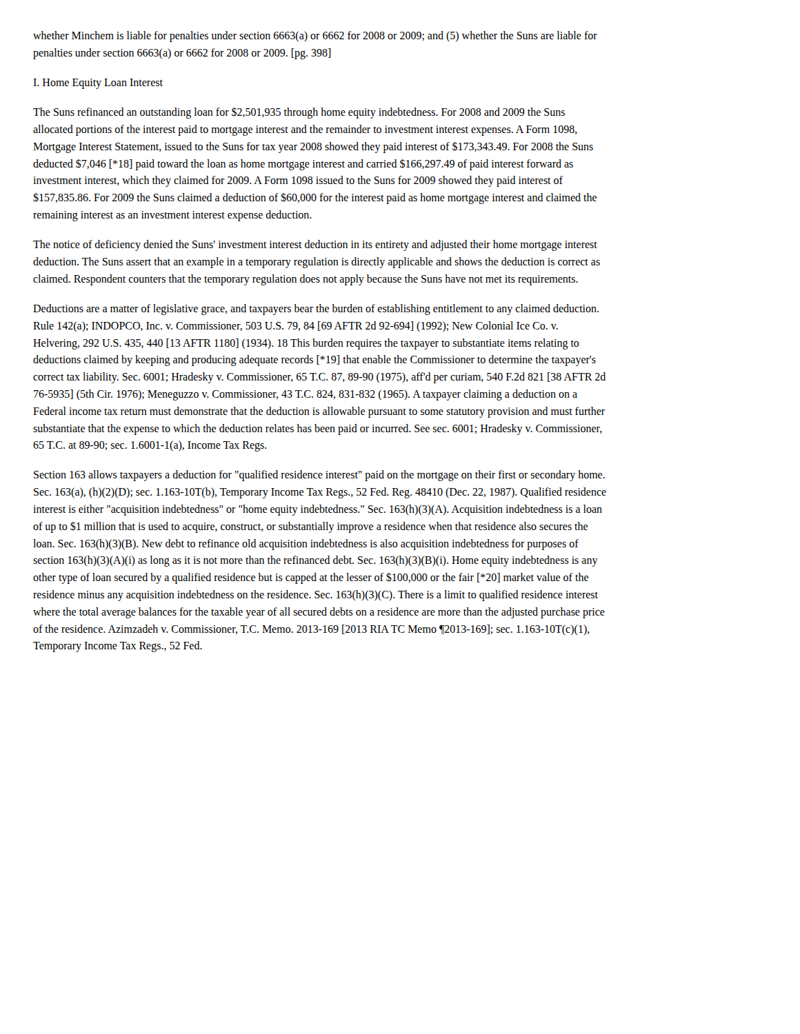whether Minchem is liable for penalties under section 6663(a) or 6662 for 2008 or 2009; and (5) whether the Suns are liable for penalties under section 6663(a) or 6662 for 2008 or 2009. [pg. 398]
I. Home Equity Loan Interest
The Suns refinanced an outstanding loan for $2,501,935 through home equity indebtedness. For 2008 and 2009 the Suns allocated portions of the interest paid to mortgage interest and the remainder to investment interest expenses. A Form 1098, Mortgage Interest Statement, issued to the Suns for tax year 2008 showed they paid interest of $173,343.49. For 2008 the Suns deducted $7,046 [*18] paid toward the loan as home mortgage interest and carried $166,297.49 of paid interest forward as investment interest, which they claimed for 2009. A Form 1098 issued to the Suns for 2009 showed they paid interest of $157,835.86. For 2009 the Suns claimed a deduction of $60,000 for the interest paid as home mortgage interest and claimed the remaining interest as an investment interest expense deduction.
The notice of deficiency denied the Suns' investment interest deduction in its entirety and adjusted their home mortgage interest deduction. The Suns assert that an example in a temporary regulation is directly applicable and shows the deduction is correct as claimed. Respondent counters that the temporary regulation does not apply because the Suns have not met its requirements.
Deductions are a matter of legislative grace, and taxpayers bear the burden of establishing entitlement to any claimed deduction. Rule 142(a); INDOPCO, Inc. v. Commissioner, 503 U.S. 79, 84 [69 AFTR 2d 92-694] (1992); New Colonial Ice Co. v. Helvering, 292 U.S. 435, 440 [13 AFTR 1180] (1934). 18 This burden requires the taxpayer to substantiate items relating to deductions claimed by keeping and producing adequate records [*19] that enable the Commissioner to determine the taxpayer's correct tax liability. Sec. 6001; Hradesky v. Commissioner, 65 T.C. 87, 89-90 (1975), aff'd per curiam, 540 F.2d 821 [38 AFTR 2d 76-5935] (5th Cir. 1976); Meneguzzo v. Commissioner, 43 T.C. 824, 831-832 (1965). A taxpayer claiming a deduction on a Federal income tax return must demonstrate that the deduction is allowable pursuant to some statutory provision and must further substantiate that the expense to which the deduction relates has been paid or incurred. See sec. 6001; Hradesky v. Commissioner, 65 T.C. at 89-90; sec. 1.6001-1(a), Income Tax Regs.
Section 163 allows taxpayers a deduction for "qualified residence interest" paid on the mortgage on their first or secondary home. Sec. 163(a), (h)(2)(D); sec. 1.163-10T(b), Temporary Income Tax Regs., 52 Fed. Reg. 48410 (Dec. 22, 1987). Qualified residence interest is either "acquisition indebtedness" or "home equity indebtedness." Sec. 163(h)(3)(A). Acquisition indebtedness is a loan of up to $1 million that is used to acquire, construct, or substantially improve a residence when that residence also secures the loan. Sec. 163(h)(3)(B). New debt to refinance old acquisition indebtedness is also acquisition indebtedness for purposes of section 163(h)(3)(A)(i) as long as it is not more than the refinanced debt. Sec. 163(h)(3)(B)(i). Home equity indebtedness is any other type of loan secured by a qualified residence but is capped at the lesser of $100,000 or the fair [*20] market value of the residence minus any acquisition indebtedness on the residence. Sec. 163(h)(3)(C). There is a limit to qualified residence interest where the total average balances for the taxable year of all secured debts on a residence are more than the adjusted purchase price of the residence. Azimzadeh v. Commissioner, T.C. Memo. 2013-169 [2013 RIA TC Memo ¶2013-169]; sec. 1.163-10T(c)(1), Temporary Income Tax Regs., 52 Fed.